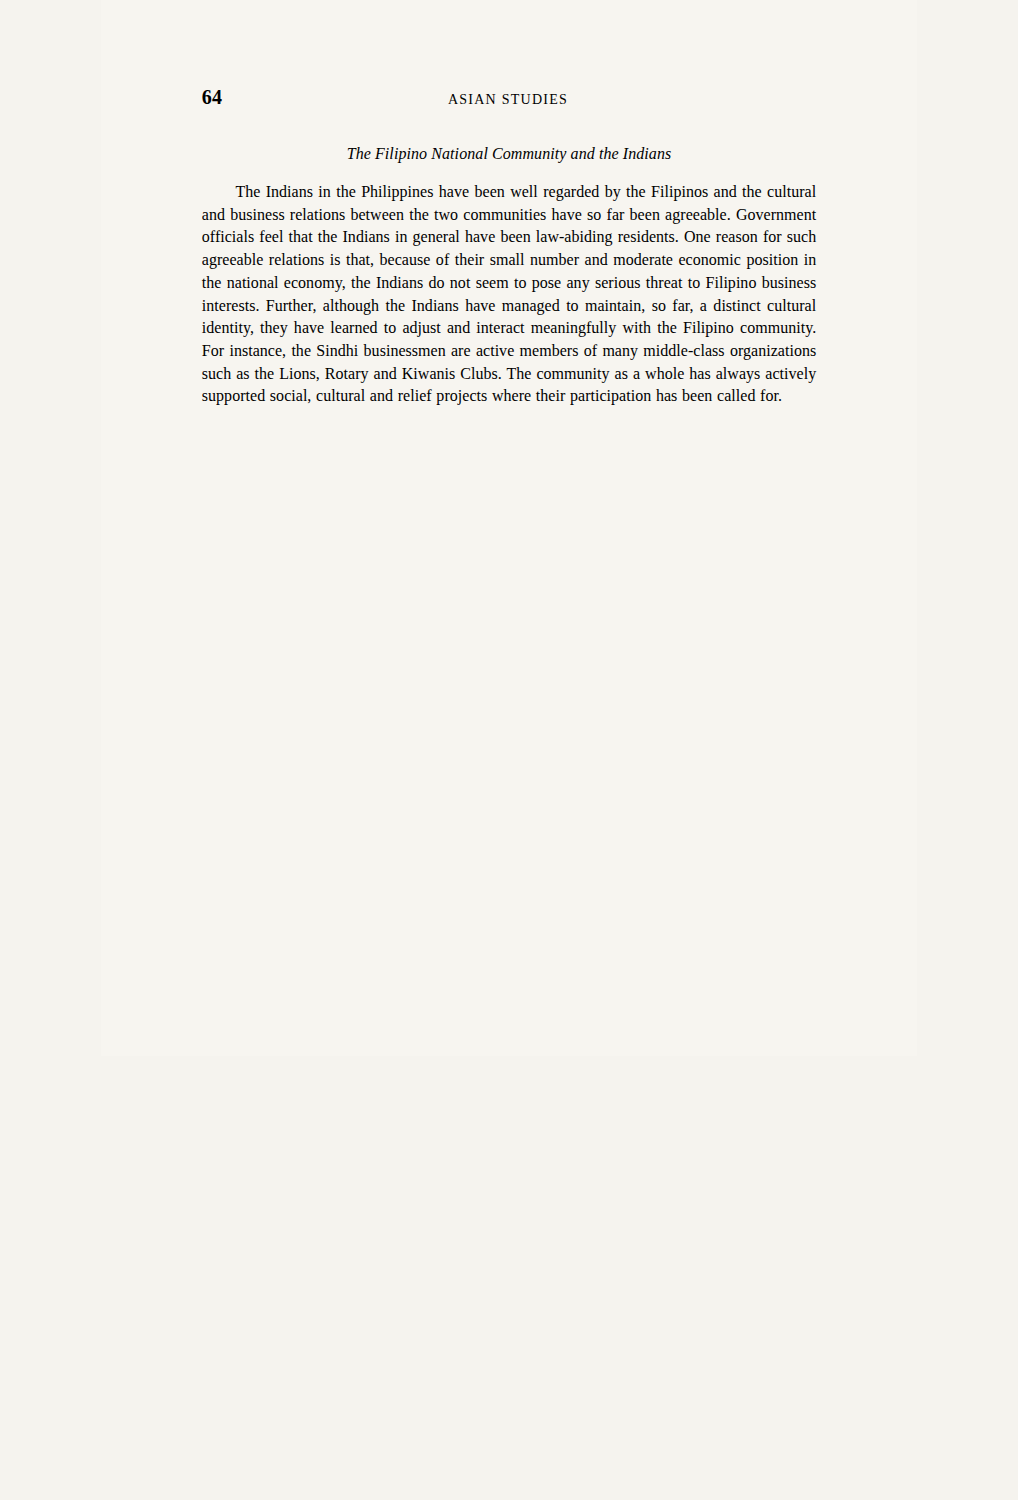64 ASIAN STUDIES
The Filipino National Community and the Indians
The Indians in the Philippines have been well regarded by the Filipinos and the cultural and business relations between the two communities have so far been agreeable. Government officials feel that the Indians in general have been law-abiding residents. One reason for such agreeable relations is that, because of their small number and moderate economic position in the national economy, the Indians do not seem to pose any serious threat to Filipino business interests. Further, although the Indians have managed to maintain, so far, a distinct cultural identity, they have learned to adjust and interact meaningfully with the Filipino community. For instance, the Sindhi businessmen are active members of many middle-class organizations such as the Lions, Rotary and Kiwanis Clubs. The community as a whole has always actively supported social, cultural and relief projects where their participation has been called for.